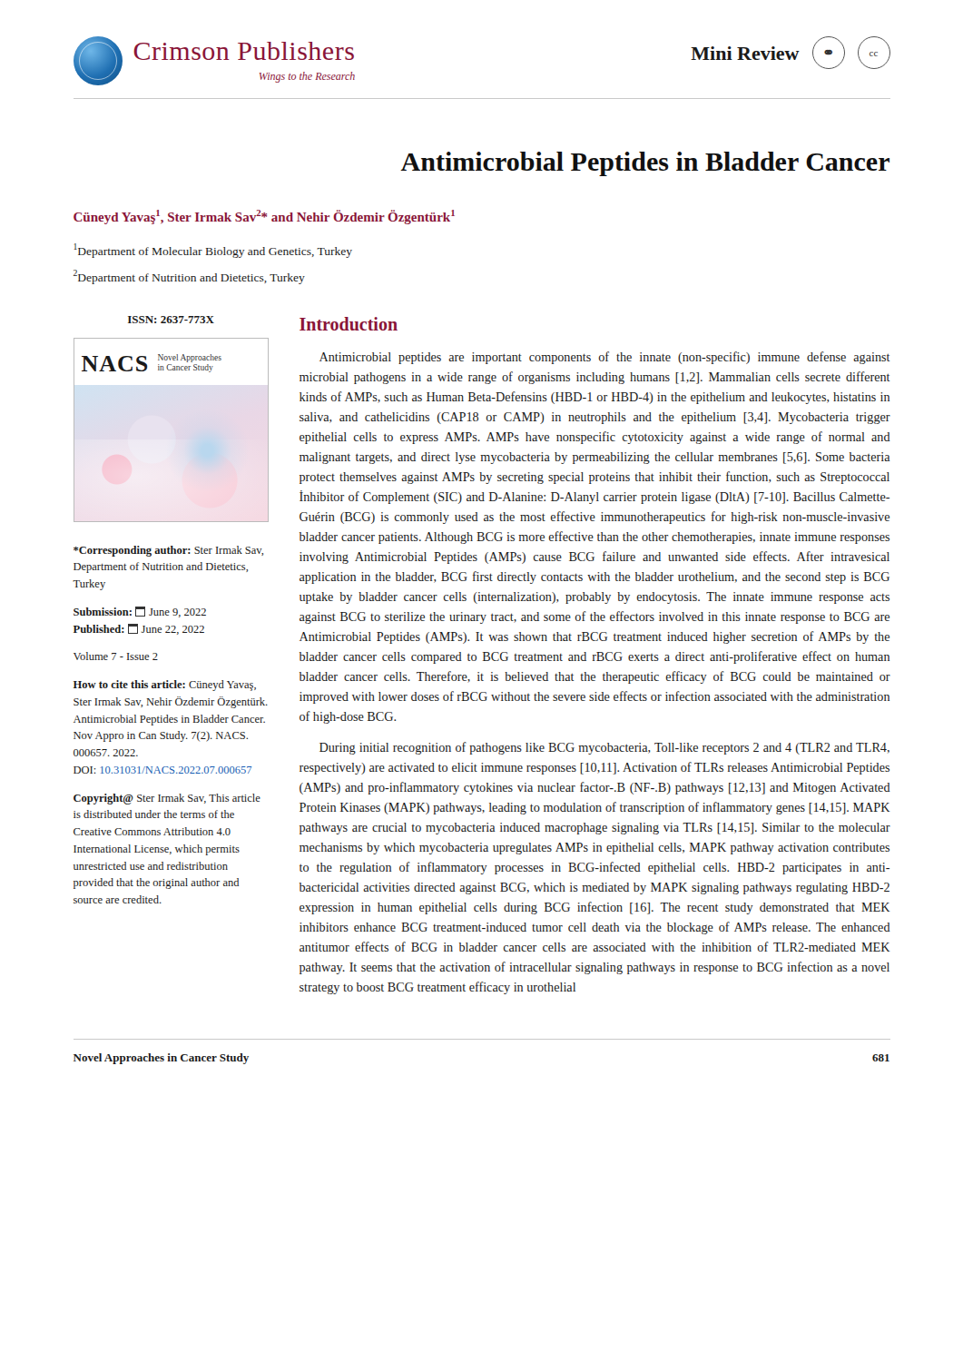Crimson Publishers
Wings to the Research
Mini Review
⚭
cc
Antimicrobial Peptides in Bladder Cancer
Cüneyd Yavaş1, Ster Irmak Sav2* and Nehir Özdemir Özgentürk1
1Department of Molecular Biology and Genetics, Turkey
2Department of Nutrition and Dietetics, Turkey
ISSN: 2637-773X
NACS Novel Approaches
in Cancer Study
*Corresponding author: Ster Irmak Sav, Department of Nutrition and Dietetics, Turkey
Submission: June 9, 2022
Published: June 22, 2022
Volume 7 - Issue 2
How to cite this article: Cüneyd Yavaş, Ster Irmak Sav, Nehir Özdemir Özgentürk. Antimicrobial Peptides in Bladder Cancer. Nov Appro in Can Study. 7(2). NACS. 000657. 2022.
DOI: 10.31031/NACS.2022.07.000657
Copyright@ Ster Irmak Sav, This article is distributed under the terms of the Creative Commons Attribution 4.0 International License, which permits unrestricted use and redistribution provided that the original author and source are credited.
Introduction
Antimicrobial peptides are important components of the innate (non-specific) immune defense against microbial pathogens in a wide range of organisms including humans [1,2]. Mammalian cells secrete different kinds of AMPs, such as Human Beta-Defensins (HBD-1 or HBD-4) in the epithelium and leukocytes, histatins in saliva, and cathelicidins (CAP18 or CAMP) in neutrophils and the epithelium [3,4]. Mycobacteria trigger epithelial cells to express AMPs. AMPs have nonspecific cytotoxicity against a wide range of normal and malignant targets, and direct lyse mycobacteria by permeabilizing the cellular membranes [5,6]. Some bacteria protect themselves against AMPs by secreting special proteins that inhibit their function, such as Streptococcal İnhibitor of Complement (SIC) and D-Alanine: D-Alanyl carrier protein ligase (DltA) [7-10]. Bacillus Calmette-Guérin (BCG) is commonly used as the most effective immunotherapeutics for high-risk non-muscle-invasive bladder cancer patients. Although BCG is more effective than the other chemotherapies, innate immune responses involving Antimicrobial Peptides (AMPs) cause BCG failure and unwanted side effects. After intravesical application in the bladder, BCG first directly contacts with the bladder urothelium, and the second step is BCG uptake by bladder cancer cells (internalization), probably by endocytosis. The innate immune response acts against BCG to sterilize the urinary tract, and some of the effectors involved in this innate response to BCG are Antimicrobial Peptides (AMPs). It was shown that rBCG treatment induced higher secretion of AMPs by the bladder cancer cells compared to BCG treatment and rBCG exerts a direct anti-proliferative effect on human bladder cancer cells. Therefore, it is believed that the therapeutic efficacy of BCG could be maintained or improved with lower doses of rBCG without the severe side effects or infection associated with the administration of high-dose BCG.
During initial recognition of pathogens like BCG mycobacteria, Toll-like receptors 2 and 4 (TLR2 and TLR4, respectively) are activated to elicit immune responses [10,11]. Activation of TLRs releases Antimicrobial Peptides (AMPs) and pro-inflammatory cytokines via nuclear factor-.B (NF-.B) pathways [12,13] and Mitogen Activated Protein Kinases (MAPK) pathways, leading to modulation of transcription of inflammatory genes [14,15]. MAPK pathways are crucial to mycobacteria induced macrophage signaling via TLRs [14,15]. Similar to the molecular mechanisms by which mycobacteria upregulates AMPs in epithelial cells, MAPK pathway activation contributes to the regulation of inflammatory processes in BCG-infected epithelial cells. HBD-2 participates in anti-bactericidal activities directed against BCG, which is mediated by MAPK signaling pathways regulating HBD-2 expression in human epithelial cells during BCG infection [16]. The recent study demonstrated that MEK inhibitors enhance BCG treatment-induced tumor cell death via the blockage of AMPs release. The enhanced antitumor effects of BCG in bladder cancer cells are associated with the inhibition of TLR2-mediated MEK pathway. It seems that the activation of intracellular signaling pathways in response to BCG infection as a novel strategy to boost BCG treatment efficacy in urothelial
Novel Approaches in Cancer Study
681